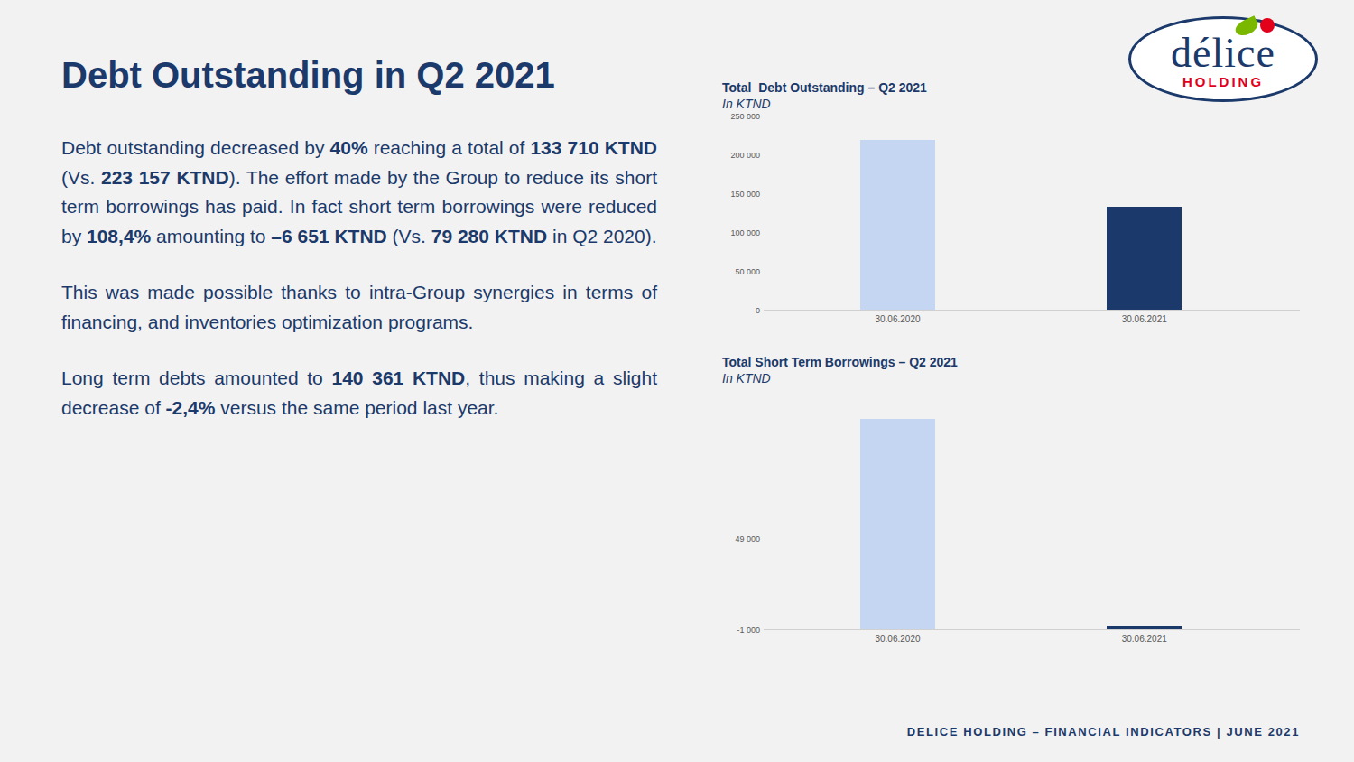délice
HOLDING
Debt Outstanding in Q2 2021
Debt outstanding decreased by 40% reaching a total of 133 710 KTND (Vs. 223 157 KTND). The effort made by the Group to reduce its short term borrowings has paid. In fact short term borrowings were reduced by 108,4% amounting to –6 651 KTND (Vs. 79 280 KTND in Q2 2020).
This was made possible thanks to intra-Group synergies in terms of financing, and inventories optimization programs.
Long term debts amounted to 140 361 KTND, thus making a slight decrease of -2,4% versus the same period last year.
Total Debt Outstanding – Q2 2021
In KTND
250 000 200 000 150 000 100 000 50 000 0
30.06.2020 30.06.2021
Total Short Term Borrowings – Q2 2021
In KTND
49 000 -1 000
30.06.2020 30.06.2021
DELICE HOLDING – FINANCIAL INDICATORS | JUNE 2021